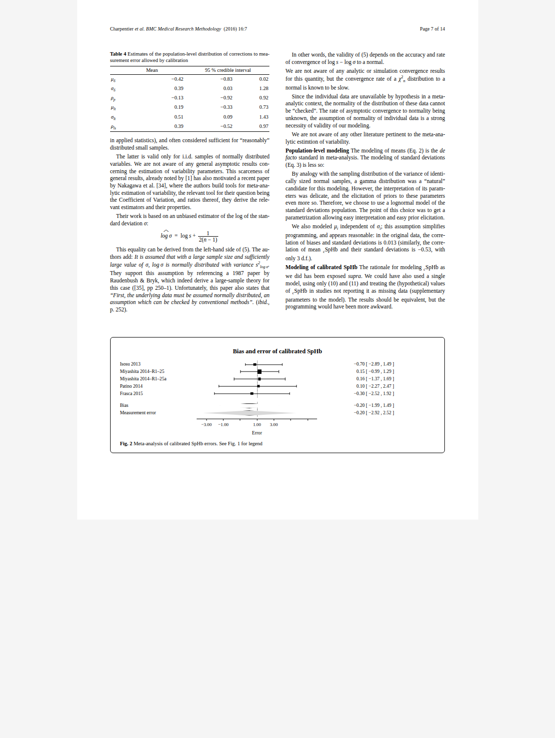Charpentier et al. BMC Medical Research Methodology (2016) 16:7
Page 7 of 14
Table 4 Estimates of the population-level distribution of corrections to measurement error allowed by calibration
| | Mean | 95 % credible interval |
| --- | --- | --- |
| μ δ | −0.42 | −0.83 | 0.02 |
| σ δ | 0.39 | 0.03 | 1.28 |
| ρ p | −0.13 | −0.92 | 0.92 |
| μ lt | 0.19 | −0.33 | 0.73 |
| σ lt | 0.51 | 0.09 | 1.43 |
| ρ ls | 0.39 | −0.52 | 0.97 |
in applied statistics), and often considered sufficient for “reasonably” distributed small samples.
The latter is valid only for i.i.d. samples of normally distributed variables. We are not aware of any general asymptotic results concerning the estimation of variability parameters. This scarceness of general results, already noted by [1] has also motivated a recent paper by Nakagawa et al. [34], where the authors build tools for meta-analytic estimation of variability, the relevant tool for their question being the Coefficient of Variation, and ratios thereof, they derive the relevant estimators and their properties.
Their work is based on an unbiased estimator of the log of the standard deviation σ:
log σ = log s + 12(n − 1)
This equality can be derived from the left-hand side of (5). The authors add: It is assumed that with a large sample size and sufficiently large value of σ, log σ is normally distributed with variance s2log σ. They support this assumption by referencing a 1987 paper by Raudenbush & Bryk, which indeed derive a large-sample theory for this case ([35], pp 250–1). Unfortunately, this paper also states that “First, the underlying data must be assumed normally distributed, an assumption which can be checked by conventional methods”. (ibid., p. 252).
In other words, the validity of (5) depends on the accuracy and rate of convergence of log s − log σ to a normal.
We are not aware of any analytic or simulation convergence results for this quantity, but the convergence rate of a χ2n distribution to a normal is known to be slow.
Since the individual data are unavailable by hypothesis in a meta-analytic context, the normality of the distribution of these data cannot be “checked”. The rate of asymptotic convergence to normality being unknown, the assumption of normality of individual data is a strong necessity of validity of our modeling.
We are not aware of any other literature pertinent to the meta-analytic estimtion of variability.
Population-level modeling
The modeling of means (Eq. 2) is the de facto standard in meta-analysis. The modeling of standard deviations (Eq. 3) is less so:
By analogy with the sampling distribution of the variance of identically sized normal samples, a gamma distribution was a “natural” candidate for this modeling. However, the interpretation of its parameters was delicate, and the elicitation of priors to these parameters even more so. Therefore, we choose to use a lognormal model of the standard deviations population. The point of this choice was to get a parametrization allowing easy interpretation and easy prior elicitation.
We also modeled μi independent of σi; this assumption simplifies programming, and appears reasonable: in the original data, the correlation of biases and standard deviations is 0.013 (similarly, the correlation of mean cSpHb and their standard deviations is −0.53, with only 3 d.f.).
Modeling of calibrated SpHb
The rationale for modeling cSpHb as we did has been exposed supra. We could have also used a single model, using only (10) and (11) and treating the (hypothetical) values of cSpHb in studies not reporting it as missing data (supplementary parameters to the model). The results should be equivalent, but the programming would have been more awkward.
Bias and error of calibrated SpHb
Isosu 2013
−0.70 [ −2.89 , 1.49 ]
Miyashita 2014–R1–25
0.15 [ −0.99 , 1.29 ]
Miyashita 2014–R1–25a
0.16 [ −1.37 , 1.69 ]
Patino 2014
0.10 [ −2.27 , 2.47 ]
Frasca 2015
−0.30 [ −2.52 , 1.92 ]
Bias
−0.20 [ −1.99 , 1.49 ]
Measurement error
−0.20 [ −2.92 , 2.52 ]
−3.00
−1.00
1.00
3.00
Error
Fig. 2 Meta-analysis of calibrated SpHb errors. See Fig. 1 for legend